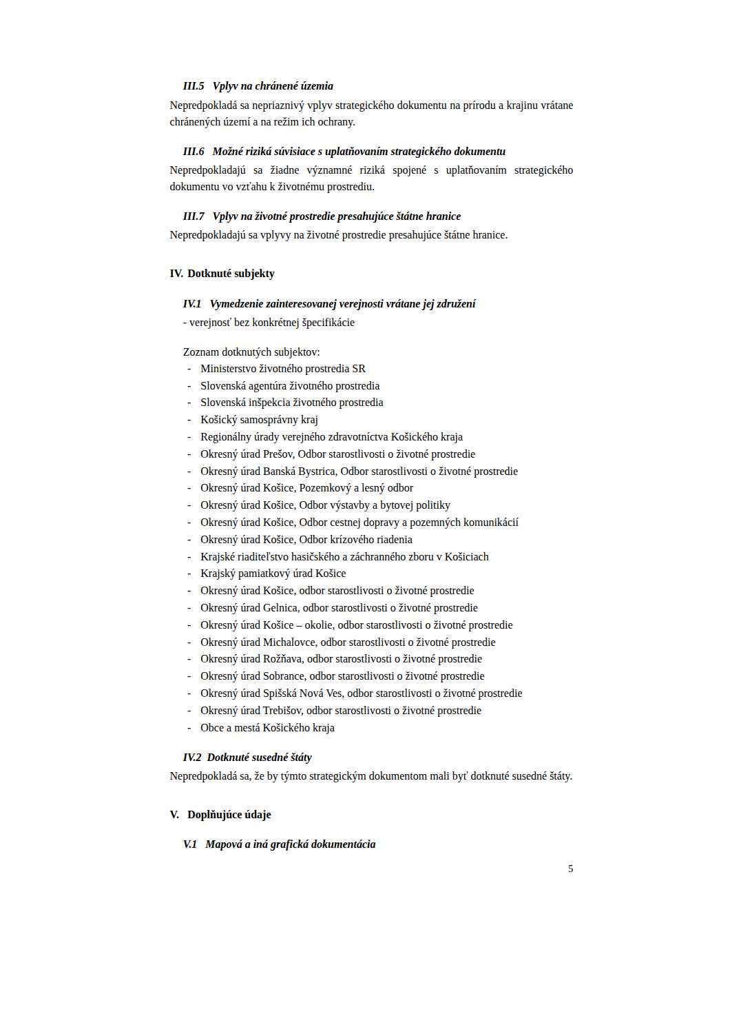III.5 Vplyv na chránené územia
Nepredpokladá sa nepriaznivý vplyv strategického dokumentu na prírodu a krajinu vrátane chránených území a na režim ich ochrany.
III.6 Možné riziká súvisiace s uplatňovaním strategického dokumentu
Nepredpokladajú sa žiadne významné riziká spojené s uplatňovaním strategického dokumentu vo vzťahu k životnému prostrediu.
III.7 Vplyv na životné prostredie presahujúce štátne hranice
Nepredpokladajú sa vplyvy na životné prostredie presahujúce štátne hranice.
IV. Dotknuté subjekty
IV.1 Vymedzenie zainteresovanej verejnosti vrátane jej združení
- verejnosť bez konkrétnej špecifikácie
Zoznam dotknutých subjektov:
Ministerstvo životného prostredia SR
Slovenská agentúra životného prostredia
Slovenská inšpekcia životného prostredia
Košický samosprávny kraj
Regionálny úrady verejného zdravotníctva Košického kraja
Okresný úrad Prešov, Odbor starostlivosti o životné prostredie
Okresný úrad Banská Bystrica, Odbor starostlivosti o životné prostredie
Okresný úrad Košice, Pozemkový a lesný odbor
Okresný úrad Košice, Odbor výstavby a bytovej politiky
Okresný úrad Košice, Odbor cestnej dopravy a pozemných komunikácií
Okresný úrad Košice, Odbor krízového riadenia
Krajské riaditeľstvo hasičského a záchranného zboru v Košiciach
Krajský pamiatkový úrad Košice
Okresný úrad Košice, odbor starostlivosti o životné prostredie
Okresný úrad Gelnica, odbor starostlivosti o životné prostredie
Okresný úrad Košice – okolie, odbor starostlivosti o životné prostredie
Okresný úrad Michalovce, odbor starostlivosti o životné prostredie
Okresný úrad Rožňava, odbor starostlivosti o životné prostredie
Okresný úrad Sobrance, odbor starostlivosti o životné prostredie
Okresný úrad Spišská Nová Ves, odbor starostlivosti o životné prostredie
Okresný úrad Trebišov, odbor starostlivosti o životné prostredie
Obce a mestá Košického kraja
IV.2 Dotknuté susedné štáty
Nepredpokladá sa, že by týmto strategickým dokumentom mali byť dotknuté susedné štáty.
V. Doplňujúce údaje
V.1 Mapová a iná grafická dokumentácia
5